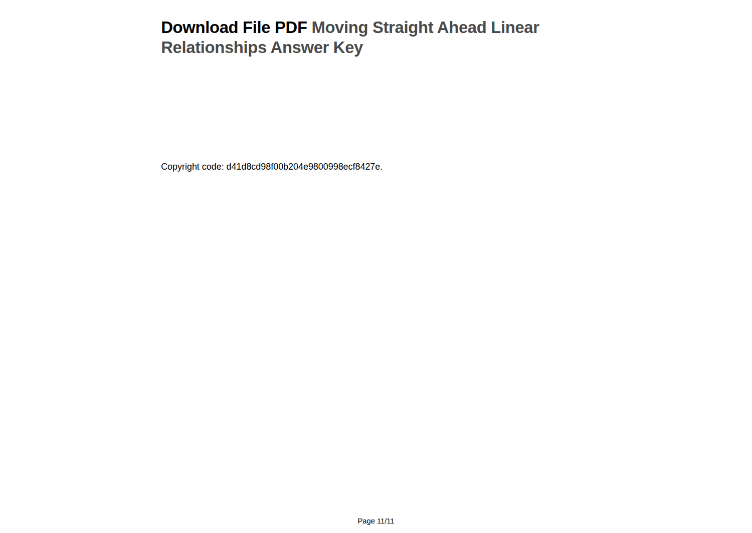Download File PDF Moving Straight Ahead Linear Relationships Answer Key
Copyright code: d41d8cd98f00b204e9800998ecf8427e.
Page 11/11